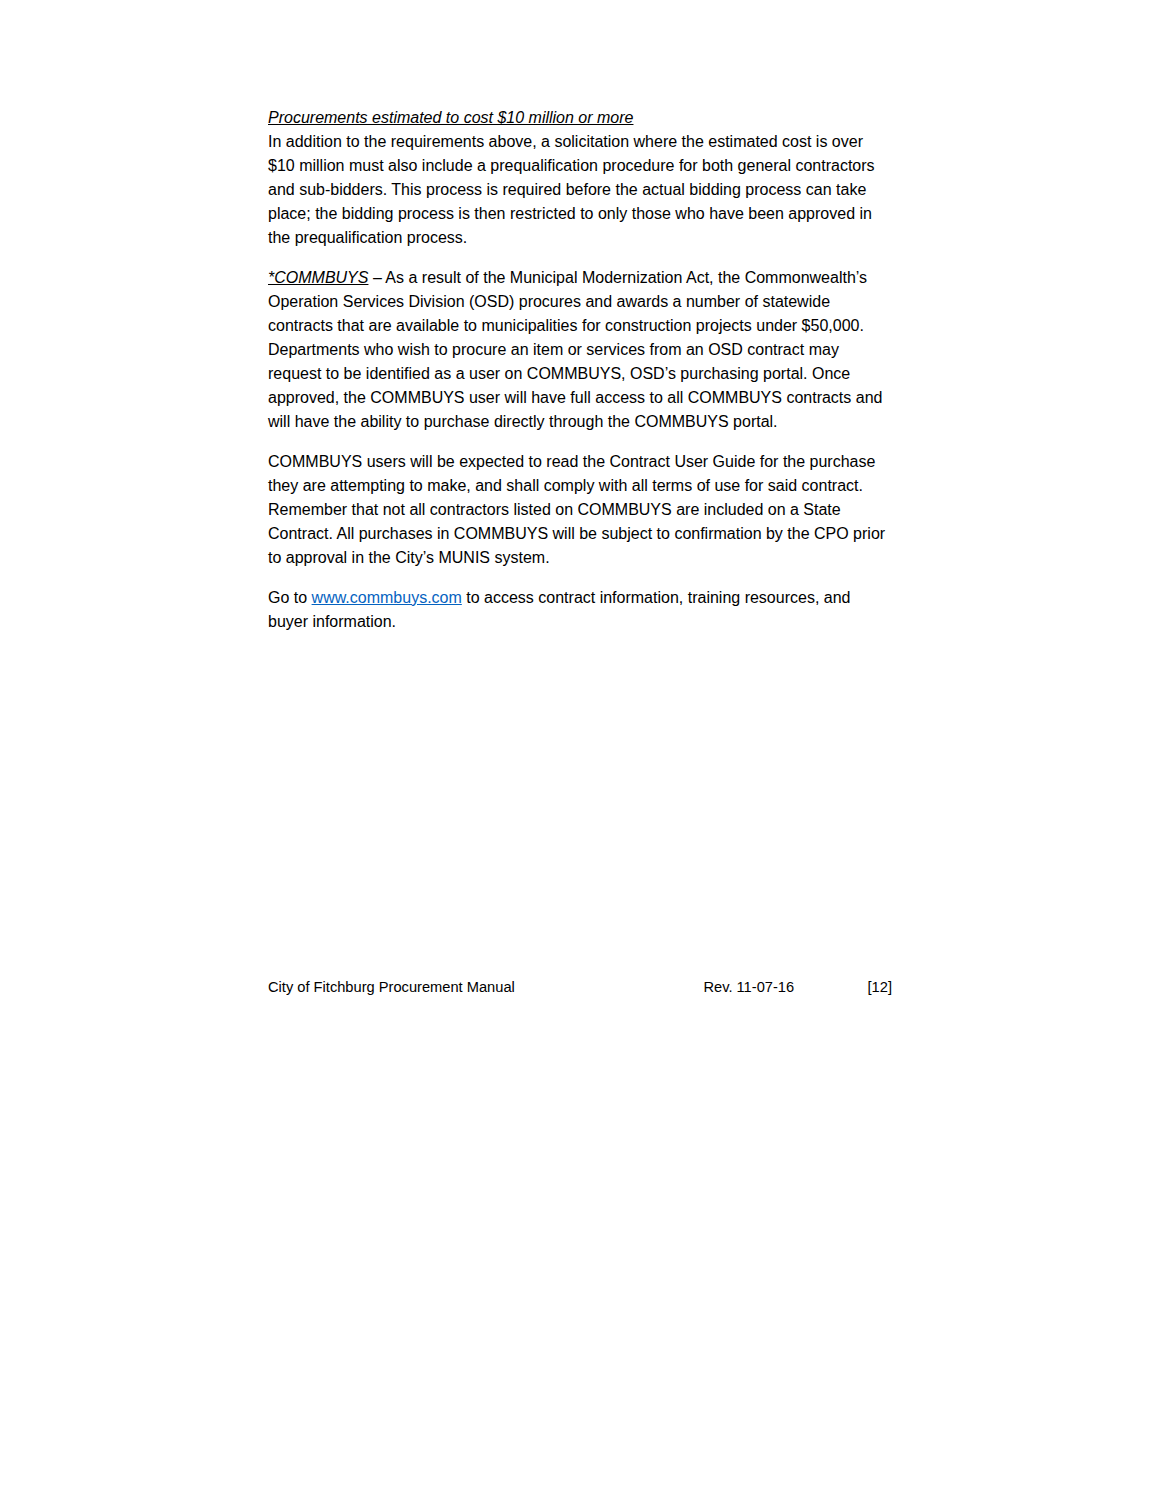Procurements estimated to cost $10 million or more
In addition to the requirements above, a solicitation where the estimated cost is over $10 million must also include a prequalification procedure for both general contractors and sub-bidders. This process is required before the actual bidding process can take place; the bidding process is then restricted to only those who have been approved in the prequalification process.
*COMMBUYS – As a result of the Municipal Modernization Act, the Commonwealth’s Operation Services Division (OSD) procures and awards a number of statewide contracts that are available to municipalities for construction projects under $50,000. Departments who wish to procure an item or services from an OSD contract may request to be identified as a user on COMMBUYS, OSD’s purchasing portal. Once approved, the COMMBUYS user will have full access to all COMMBUYS contracts and will have the ability to purchase directly through the COMMBUYS portal.
COMMBUYS users will be expected to read the Contract User Guide for the purchase they are attempting to make, and shall comply with all terms of use for said contract. Remember that not all contractors listed on COMMBUYS are included on a State Contract. All purchases in COMMBUYS will be subject to confirmation by the CPO prior to approval in the City’s MUNIS system.
Go to www.commbuys.com to access contract information, training resources, and buyer information.
City of Fitchburg Procurement Manual
Rev. 11-07-16
[12]